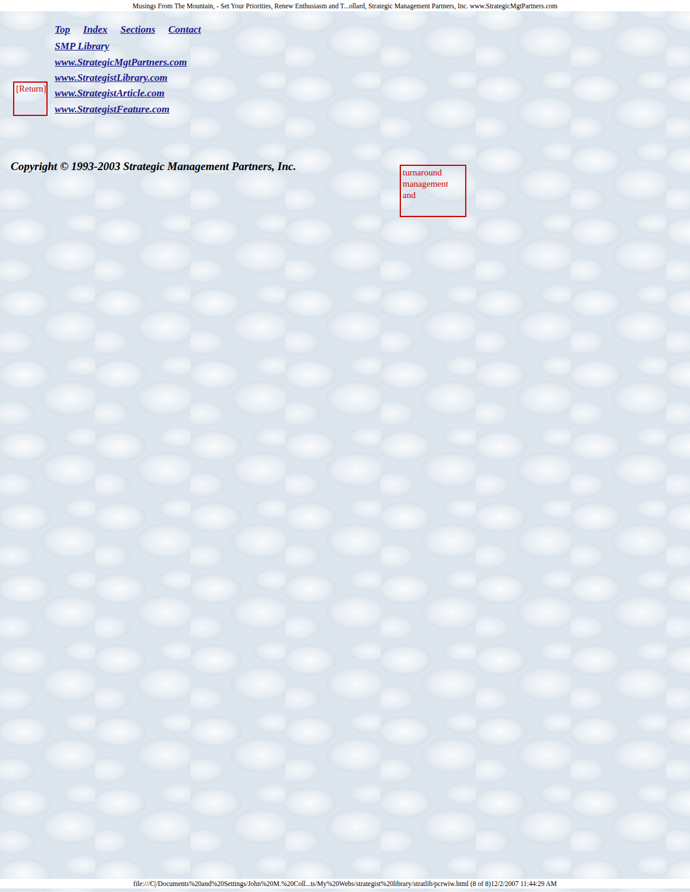Musings From The Mountain, - Set Your Priorities, Renew Enthusiasm and T...ollard, Strategic Management Partners, Inc. www.StrategicMgtPartners.com
[Return]
Top Index Sections Contact
SMP Library
www.StrategicMgtPartners.com www.StrategistLibrary.com www.StrategistArticle.com www.StrategistFeature.com
turnaround management and
Copyright © 1993-2003 Strategic Management Partners, Inc.
file:///C|/Documents%20and%20Settings/John%20M.%20Coll...ts/My%20Webs/strategist%20library/stratlib/pcrwiw.html (8 of 8)12/2/2007 11:44:29 AM